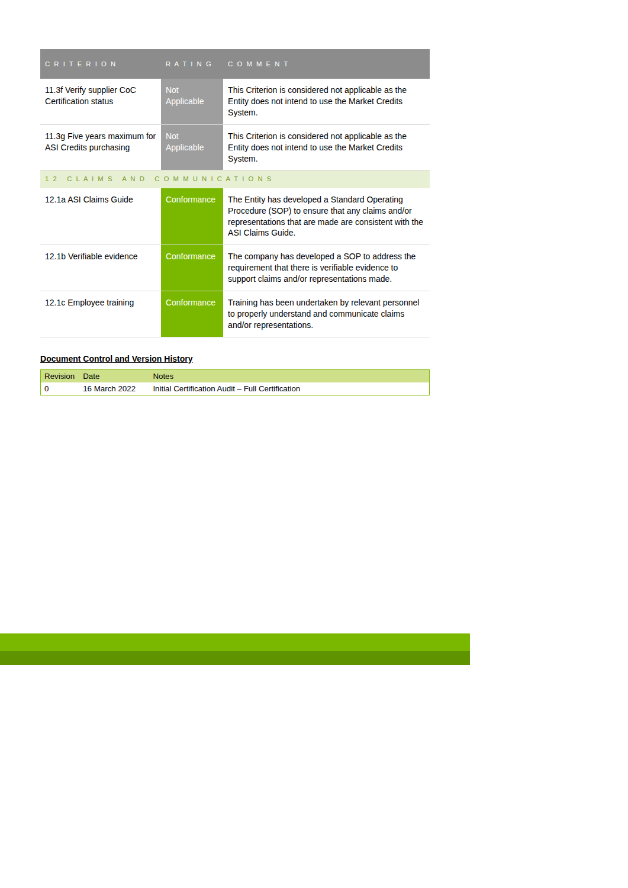| C R I T E R I O N | R A T I N G | C O M M E N T |
| --- | --- | --- |
| 11.3f Verify supplier CoC Certification status | Not Applicable | This Criterion is considered not applicable as the Entity does not intend to use the Market Credits System. |
| 11.3g Five years maximum for ASI Credits purchasing | Not Applicable | This Criterion is considered not applicable as the Entity does not intend to use the Market Credits System. |
| 1 2 C L A I M S A N D C O M M U N I C A T I O N S |
| 12.1a ASI Claims Guide | Conformance | The Entity has developed a Standard Operating Procedure (SOP) to ensure that any claims and/or representations that are made are consistent with the ASI Claims Guide. |
| 12.1b Verifiable evidence | Conformance | The company has developed a SOP to address the requirement that there is verifiable evidence to support claims and/or representations made. |
| 12.1c Employee training | Conformance | Training has been undertaken by relevant personnel to properly understand and communicate claims and/or representations. |
Document Control and Version History
| Revision | Date | Notes |
| --- | --- | --- |
| 0 | 16 March 2022 | Initial Certification Audit – Full Certification |